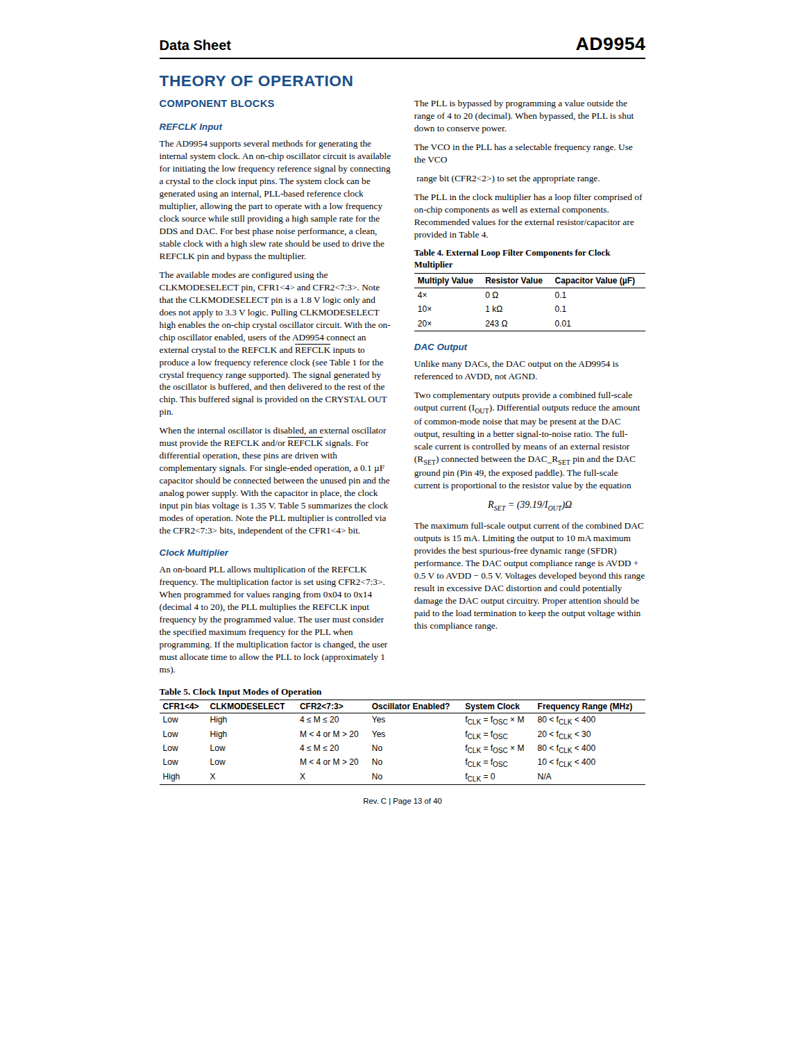Data Sheet
AD9954
THEORY OF OPERATION
COMPONENT BLOCKS
REFCLK Input
The AD9954 supports several methods for generating the internal system clock. An on-chip oscillator circuit is available for initiating the low frequency reference signal by connecting a crystal to the clock input pins. The system clock can be generated using an internal, PLL-based reference clock multiplier, allowing the part to operate with a low frequency clock source while still providing a high sample rate for the DDS and DAC. For best phase noise performance, a clean, stable clock with a high slew rate should be used to drive the REFCLK pin and bypass the multiplier.
The available modes are configured using the CLKMODESELECT pin, CFR1<4> and CFR2<7:3>. Note that the CLKMODESELECT pin is a 1.8 V logic only and does not apply to 3.3 V logic. Pulling CLKMODESELECT high enables the on-chip crystal oscillator circuit. With the on-chip oscillator enabled, users of the AD9954 connect an external crystal to the REFCLK and REFCLK inputs to produce a low frequency reference clock (see Table 1 for the crystal frequency range supported). The signal generated by the oscillator is buffered, and then delivered to the rest of the chip. This buffered signal is provided on the CRYSTAL OUT pin.
When the internal oscillator is disabled, an external oscillator must provide the REFCLK and/or REFCLK signals. For differential operation, these pins are driven with complementary signals. For single-ended operation, a 0.1 µF capacitor should be connected between the unused pin and the analog power supply. With the capacitor in place, the clock input pin bias voltage is 1.35 V. Table 5 summarizes the clock modes of operation. Note the PLL multiplier is controlled via the CFR2<7:3> bits, independent of the CFR1<4> bit.
Clock Multiplier
An on-board PLL allows multiplication of the REFCLK frequency. The multiplication factor is set using CFR2<7:3>. When programmed for values ranging from 0x04 to 0x14 (decimal 4 to 20), the PLL multiplies the REFCLK input frequency by the programmed value. The user must consider the specified maximum frequency for the PLL when programming. If the multiplication factor is changed, the user must allocate time to allow the PLL to lock (approximately 1 ms).
The PLL is bypassed by programming a value outside the range of 4 to 20 (decimal). When bypassed, the PLL is shut down to conserve power.
The VCO in the PLL has a selectable frequency range. Use the VCO
range bit (CFR2<2>) to set the appropriate range.
The PLL in the clock multiplier has a loop filter comprised of on-chip components as well as external components. Recommended values for the external resistor/capacitor are provided in Table 4.
Table 4. External Loop Filter Components for Clock Multiplier
| Multiply Value | Resistor Value | Capacitor Value (µF) |
| --- | --- | --- |
| 4× | 0 Ω | 0.1 |
| 10× | 1 kΩ | 0.1 |
| 20× | 243 Ω | 0.01 |
DAC Output
Unlike many DACs, the DAC output on the AD9954 is referenced to AVDD, not AGND.
Two complementary outputs provide a combined full-scale output current (IOUT). Differential outputs reduce the amount of common-mode noise that may be present at the DAC output, resulting in a better signal-to-noise ratio. The full-scale current is controlled by means of an external resistor (RSET) connected between the DAC_RSET pin and the DAC ground pin (Pin 49, the exposed paddle). The full-scale current is proportional to the resistor value by the equation
RSET = (39.19/IOUT)Ω
The maximum full-scale output current of the combined DAC outputs is 15 mA. Limiting the output to 10 mA maximum provides the best spurious-free dynamic range (SFDR) performance. The DAC output compliance range is AVDD + 0.5 V to AVDD − 0.5 V. Voltages developed beyond this range result in excessive DAC distortion and could potentially damage the DAC output circuitry. Proper attention should be paid to the load termination to keep the output voltage within this compliance range.
Table 5. Clock Input Modes of Operation
| CFR1<4> | CLKMODESELECT | CFR2<7:3> | Oscillator Enabled? | System Clock | Frequency Range (MHz) |
| --- | --- | --- | --- | --- | --- |
| Low | High | 4 ≤ M ≤ 20 | Yes | f CLK = f OSC × M | 80 < f CLK < 400 |
| Low | High | M < 4 or M > 20 | Yes | f CLK = f OSC | 20 < f CLK < 30 |
| Low | Low | 4 ≤ M ≤ 20 | No | f CLK = f OSC × M | 80 < f CLK < 400 |
| Low | Low | M < 4 or M > 20 | No | f CLK = f OSC | 10 < f CLK < 400 |
| High | X | X | No | f CLK = 0 | N/A |
Rev. C | Page 13 of 40